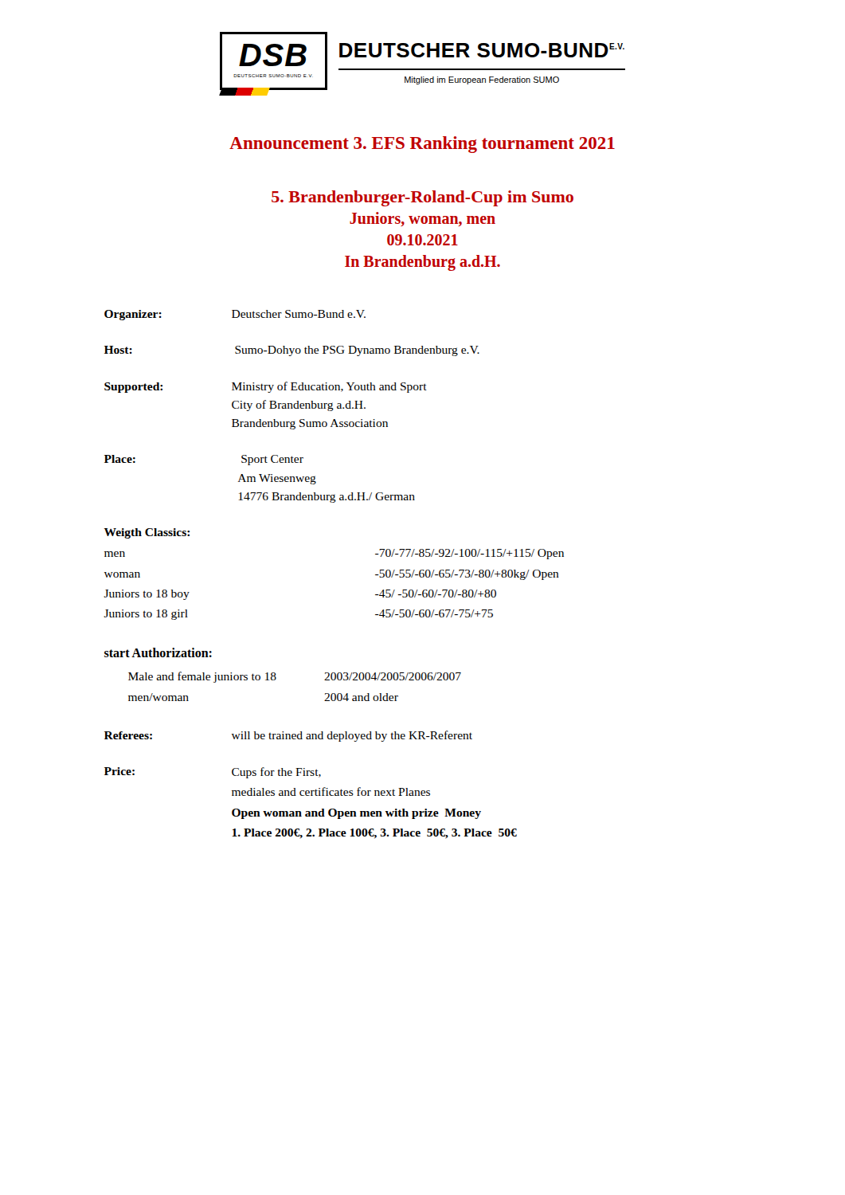DSB
Deutscher Sumo-Bund e.V.
DEUTSCHER SUMO-BUNDE.V.
Mitglied im European Federation SUMO
Announcement 3. EFS Ranking tournament 2021
5. Brandenburger-Roland-Cup im Sumo Juniors, woman, men 09.10.2021 In Brandenburg a.d.H.
| Organizer: | Deutscher Sumo-Bund e.V. |
| Host: | Sumo-Dohyo the PSG Dynamo Brandenburg e.V. |
| Supported: | Ministry of Education, Youth and Sport City of Brandenburg a.d.H. Brandenburg Sumo Association |
| Place: | Sport Center Am Wiesenweg 14776 Brandenburg a.d.H./ German |
Weigth Classics:
| men | -70/-77/-85/-92/-100/-115/+115/ Open |
| woman | -50/-55/-60/-65/-73/-80/+80kg/ Open |
| Juniors to 18 boy | -45/ -50/-60/-70/-80/+80 |
| Juniors to 18 girl | -45/-50/-60/-67/-75/+75 |
start Authorization:
| Male and female juniors to 18 | 2003/2004/2005/2006/2007 |
| men/woman | 2004 and older |
| Referees: | will be trained and deployed by the KR-Referent |
| Price: | Cups for the First, mediales and certificates for next Planes Open woman and Open men with prize Money 1. Place 200€, 2. Place 100€, 3. Place 50€, 3. Place 50€ |